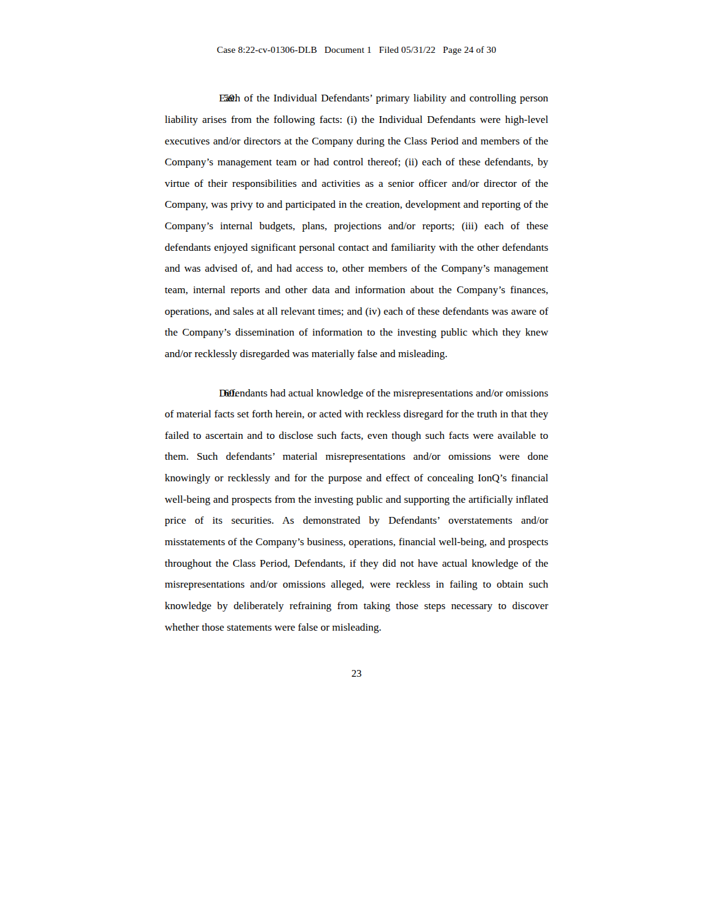Case 8:22-cv-01306-DLB Document 1 Filed 05/31/22 Page 24 of 30
59. Each of the Individual Defendants’ primary liability and controlling person liability arises from the following facts: (i) the Individual Defendants were high-level executives and/or directors at the Company during the Class Period and members of the Company’s management team or had control thereof; (ii) each of these defendants, by virtue of their responsibilities and activities as a senior officer and/or director of the Company, was privy to and participated in the creation, development and reporting of the Company’s internal budgets, plans, projections and/or reports; (iii) each of these defendants enjoyed significant personal contact and familiarity with the other defendants and was advised of, and had access to, other members of the Company’s management team, internal reports and other data and information about the Company’s finances, operations, and sales at all relevant times; and (iv) each of these defendants was aware of the Company’s dissemination of information to the investing public which they knew and/or recklessly disregarded was materially false and misleading.
60. Defendants had actual knowledge of the misrepresentations and/or omissions of material facts set forth herein, or acted with reckless disregard for the truth in that they failed to ascertain and to disclose such facts, even though such facts were available to them. Such defendants’ material misrepresentations and/or omissions were done knowingly or recklessly and for the purpose and effect of concealing IonQ’s financial well-being and prospects from the investing public and supporting the artificially inflated price of its securities. As demonstrated by Defendants’ overstatements and/or misstatements of the Company’s business, operations, financial well-being, and prospects throughout the Class Period, Defendants, if they did not have actual knowledge of the misrepresentations and/or omissions alleged, were reckless in failing to obtain such knowledge by deliberately refraining from taking those steps necessary to discover whether those statements were false or misleading.
23